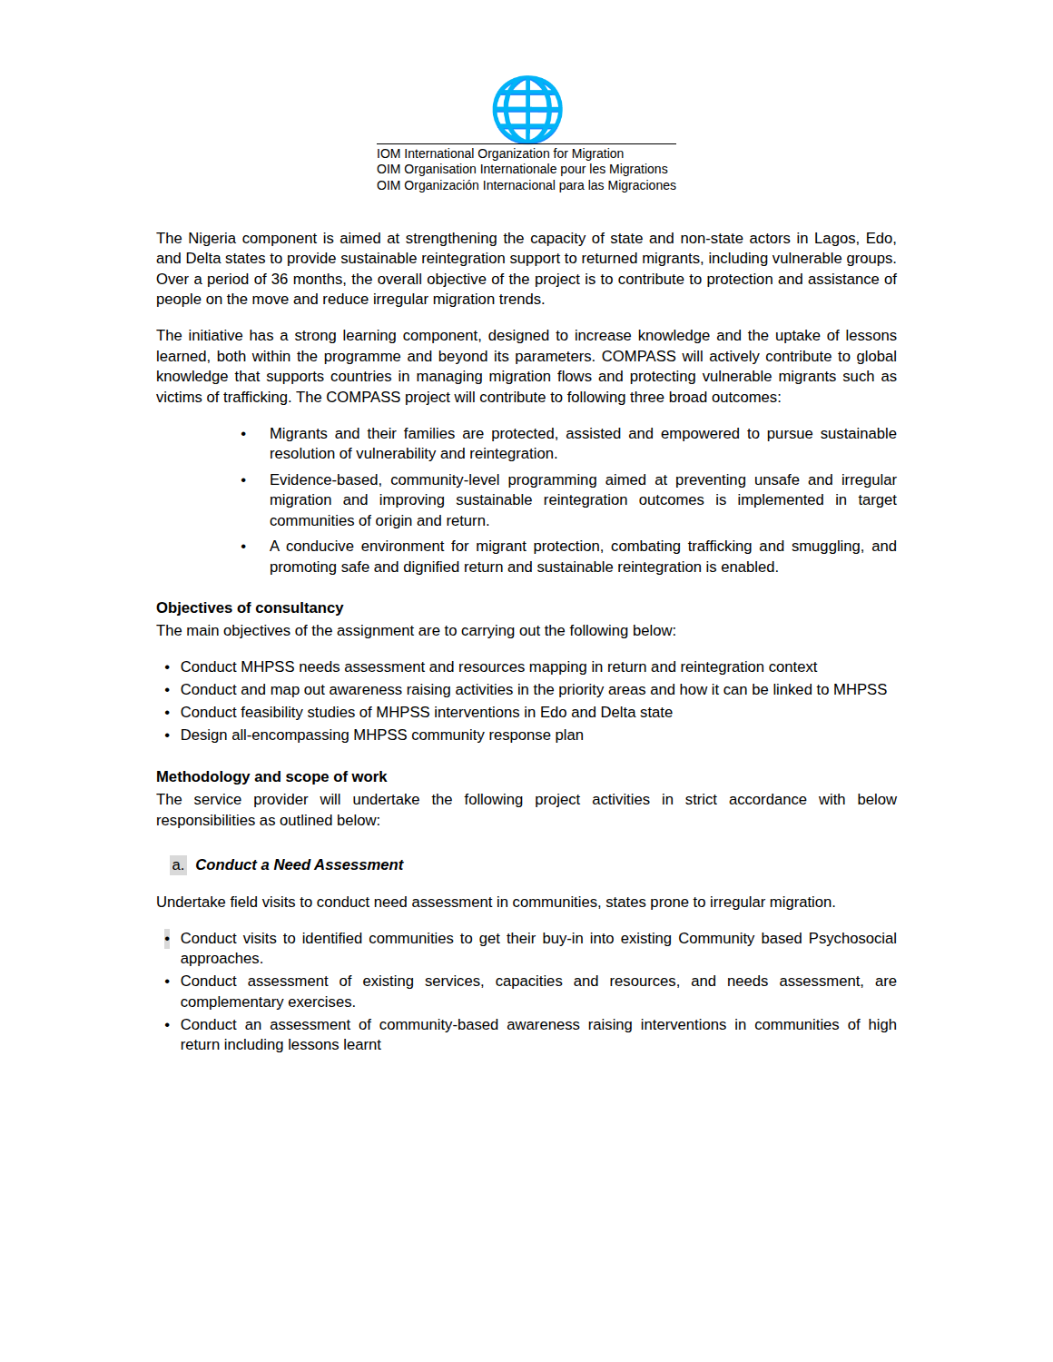🌐
IOM International Organization for Migration
OIM Organisation Internationale pour les Migrations
OIM Organización Internacional para las Migraciones
The Nigeria component is aimed at strengthening the capacity of state and non-state actors in Lagos, Edo, and Delta states to provide sustainable reintegration support to returned migrants, including vulnerable groups. Over a period of 36 months, the overall objective of the project is to contribute to protection and assistance of people on the move and reduce irregular migration trends.
The initiative has a strong learning component, designed to increase knowledge and the uptake of lessons learned, both within the programme and beyond its parameters. COMPASS will actively contribute to global knowledge that supports countries in managing migration flows and protecting vulnerable migrants such as victims of trafficking. The COMPASS project will contribute to following three broad outcomes:
Migrants and their families are protected, assisted and empowered to pursue sustainable resolution of vulnerability and reintegration.
Evidence-based, community-level programming aimed at preventing unsafe and irregular migration and improving sustainable reintegration outcomes is implemented in target communities of origin and return.
A conducive environment for migrant protection, combating trafficking and smuggling, and promoting safe and dignified return and sustainable reintegration is enabled.
Objectives of consultancy
The main objectives of the assignment are to carrying out the following below:
Conduct MHPSS needs assessment and resources mapping in return and reintegration context
Conduct and map out awareness raising activities in the priority areas and how it can be linked to MHPSS
Conduct feasibility studies of MHPSS interventions in Edo and Delta state
Design all-encompassing MHPSS community response plan
Methodology and scope of work
The service provider will undertake the following project activities in strict accordance with below responsibilities as outlined below:
Conduct a Need Assessment
Undertake field visits to conduct need assessment in communities, states prone to irregular migration.
Conduct visits to identified communities to get their buy-in into existing Community based Psychosocial approaches.
Conduct assessment of existing services, capacities and resources, and needs assessment, are complementary exercises.
Conduct an assessment of community-based awareness raising interventions in communities of high return including lessons learnt